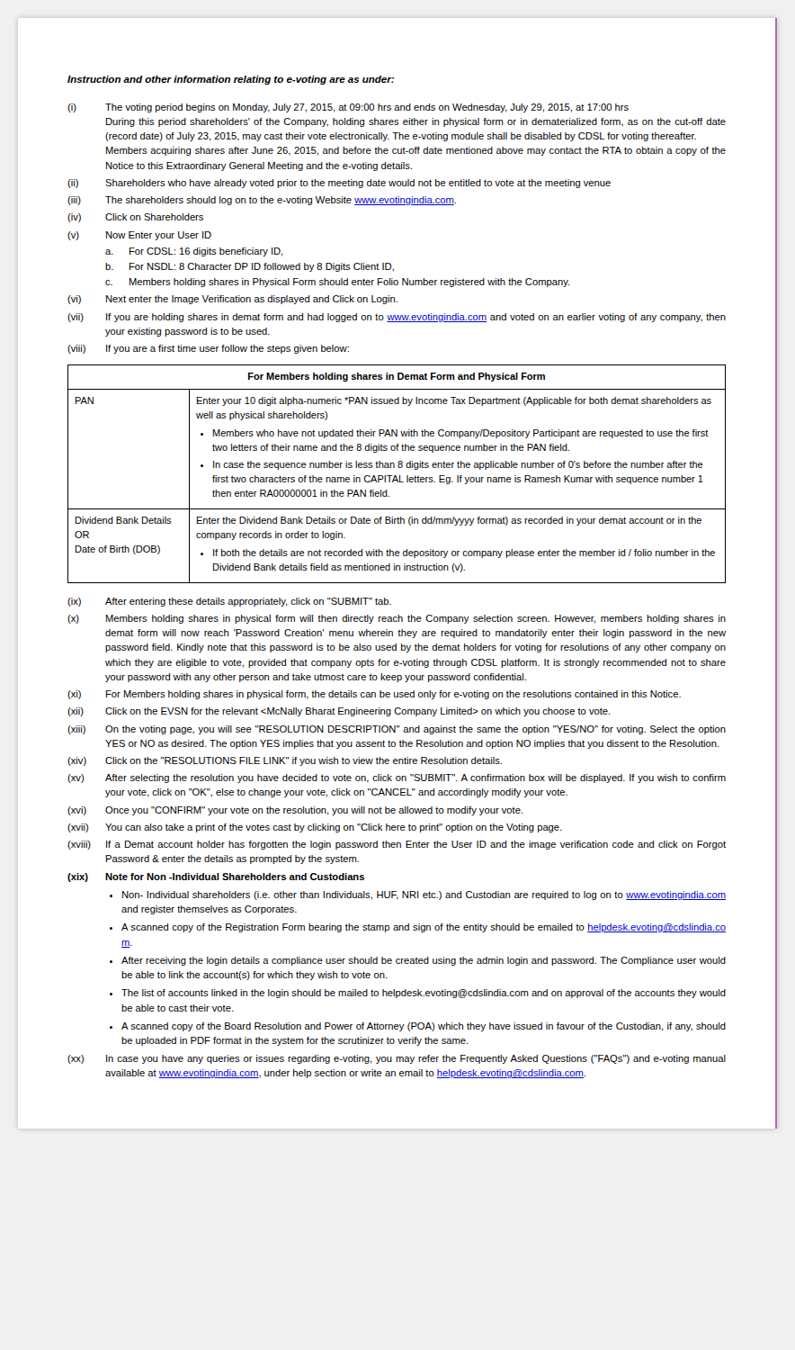Instruction and other information relating to e-voting are as under:
(i) The voting period begins on Monday, July 27, 2015, at 09:00 hrs and ends on Wednesday, July 29, 2015, at 17:00 hrs
During this period shareholders' of the Company, holding shares either in physical form or in dematerialized form, as on the cut-off date (record date) of July 23, 2015, may cast their vote electronically. The e-voting module shall be disabled by CDSL for voting thereafter.
Members acquiring shares after June 26, 2015, and before the cut-off date mentioned above may contact the RTA to obtain a copy of the Notice to this Extraordinary General Meeting and the e-voting details.
(ii) Shareholders who have already voted prior to the meeting date would not be entitled to vote at the meeting venue
(iii) The shareholders should log on to the e-voting Website www.evotingindia.com.
(iv) Click on Shareholders
(v) Now Enter your User ID
a. For CDSL: 16 digits beneficiary ID,
b. For NSDL: 8 Character DP ID followed by 8 Digits Client ID,
c. Members holding shares in Physical Form should enter Folio Number registered with the Company.
(vi) Next enter the Image Verification as displayed and Click on Login.
(vii) If you are holding shares in demat form and had logged on to www.evotingindia.com and voted on an earlier voting of any company, then your existing password is to be used.
(viii) If you are a first time user follow the steps given below:
| For Members holding shares in Demat Form and Physical Form |
| --- |
| PAN | Enter your 10 digit alpha-numeric *PAN issued by Income Tax Department (Applicable for both demat shareholders as well as physical shareholders) Members who have not updated their PAN with the Company/Depository Participant are requested to use the first two letters of their name and the 8 digits of the sequence number in the PAN field. In case the sequence number is less than 8 digits enter the applicable number of 0's before the number after the first two characters of the name in CAPITAL letters. Eg. If your name is Ramesh Kumar with sequence number 1 then enter RA00000001 in the PAN field. |
| Dividend Bank Details OR Date of Birth (DOB) | Enter the Dividend Bank Details or Date of Birth (in dd/mm/yyyy format) as recorded in your demat account or in the company records in order to login. If both the details are not recorded with the depository or company please enter the member id / folio number in the Dividend Bank details field as mentioned in instruction (v). |
(ix) After entering these details appropriately, click on "SUBMIT" tab.
(x) Members holding shares in physical form will then directly reach the Company selection screen. However, members holding shares in demat form will now reach 'Password Creation' menu wherein they are required to mandatorily enter their login password in the new password field. Kindly note that this password is to be also used by the demat holders for voting for resolutions of any other company on which they are eligible to vote, provided that company opts for e-voting through CDSL platform. It is strongly recommended not to share your password with any other person and take utmost care to keep your password confidential.
(xi) For Members holding shares in physical form, the details can be used only for e-voting on the resolutions contained in this Notice.
(xii) Click on the EVSN for the relevant <McNally Bharat Engineering Company Limited> on which you choose to vote.
(xiii) On the voting page, you will see "RESOLUTION DESCRIPTION" and against the same the option "YES/NO" for voting. Select the option YES or NO as desired. The option YES implies that you assent to the Resolution and option NO implies that you dissent to the Resolution.
(xiv) Click on the "RESOLUTIONS FILE LINK" if you wish to view the entire Resolution details.
(xv) After selecting the resolution you have decided to vote on, click on "SUBMIT". A confirmation box will be displayed. If you wish to confirm your vote, click on "OK", else to change your vote, click on "CANCEL" and accordingly modify your vote.
(xvi) Once you "CONFIRM" your vote on the resolution, you will not be allowed to modify your vote.
(xvii) You can also take a print of the votes cast by clicking on "Click here to print" option on the Voting page.
(xviii) If a Demat account holder has forgotten the login password then Enter the User ID and the image verification code and click on Forgot Password & enter the details as prompted by the system.
(xix) Note for Non -Individual Shareholders and Custodians
Non- Individual shareholders (i.e. other than Individuals, HUF, NRI etc.) and Custodian are required to log on to www.evotingindia.com and register themselves as Corporates.
A scanned copy of the Registration Form bearing the stamp and sign of the entity should be emailed to helpdesk.evoting@cdslindia.com.
After receiving the login details a compliance user should be created using the admin login and password. The Compliance user would be able to link the account(s) for which they wish to vote on.
The list of accounts linked in the login should be mailed to helpdesk.evoting@cdslindia.com and on approval of the accounts they would be able to cast their vote.
A scanned copy of the Board Resolution and Power of Attorney (POA) which they have issued in favour of the Custodian, if any, should be uploaded in PDF format in the system for the scrutinizer to verify the same.
(xx) In case you have any queries or issues regarding e-voting, you may refer the Frequently Asked Questions ("FAQs") and e-voting manual available at www.evotingindia.com, under help section or write an email to helpdesk.evoting@cdslindia.com.